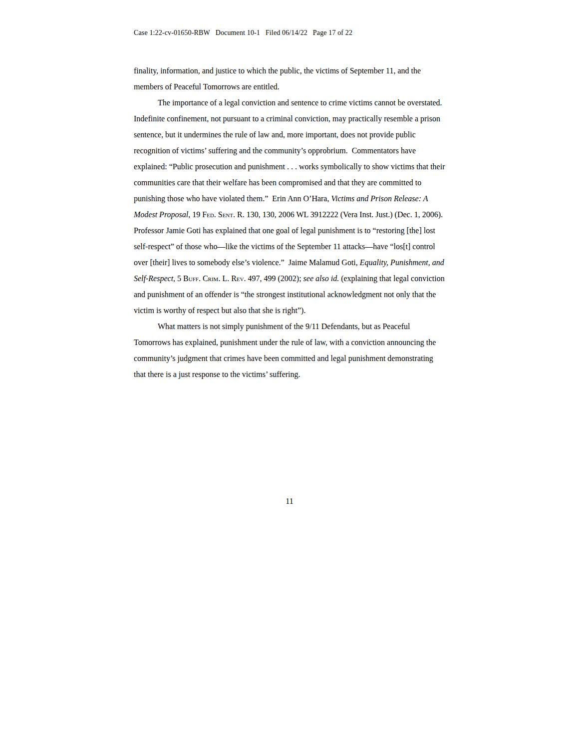Case 1:22-cv-01650-RBW Document 10-1 Filed 06/14/22 Page 17 of 22
finality, information, and justice to which the public, the victims of September 11, and the members of Peaceful Tomorrows are entitled.
The importance of a legal conviction and sentence to crime victims cannot be overstated. Indefinite confinement, not pursuant to a criminal conviction, may practically resemble a prison sentence, but it undermines the rule of law and, more important, does not provide public recognition of victims’ suffering and the community’s opprobrium. Commentators have explained: “Public prosecution and punishment . . . works symbolically to show victims that their communities care that their welfare has been compromised and that they are committed to punishing those who have violated them.” Erin Ann O’Hara, Victims and Prison Release: A Modest Proposal, 19 Fed. Sent. R. 130, 130, 2006 WL 3912222 (Vera Inst. Just.) (Dec. 1, 2006). Professor Jamie Goti has explained that one goal of legal punishment is to “restoring [the] lost self-respect” of those who—like the victims of the September 11 attacks—have “los[t] control over [their] lives to somebody else’s violence.” Jaime Malamud Goti, Equality, Punishment, and Self-Respect, 5 Buff. Crim. L. Rev. 497, 499 (2002); see also id. (explaining that legal conviction and punishment of an offender is “the strongest institutional acknowledgment not only that the victim is worthy of respect but also that she is right”).
What matters is not simply punishment of the 9/11 Defendants, but as Peaceful Tomorrows has explained, punishment under the rule of law, with a conviction announcing the community’s judgment that crimes have been committed and legal punishment demonstrating that there is a just response to the victims’ suffering.
11